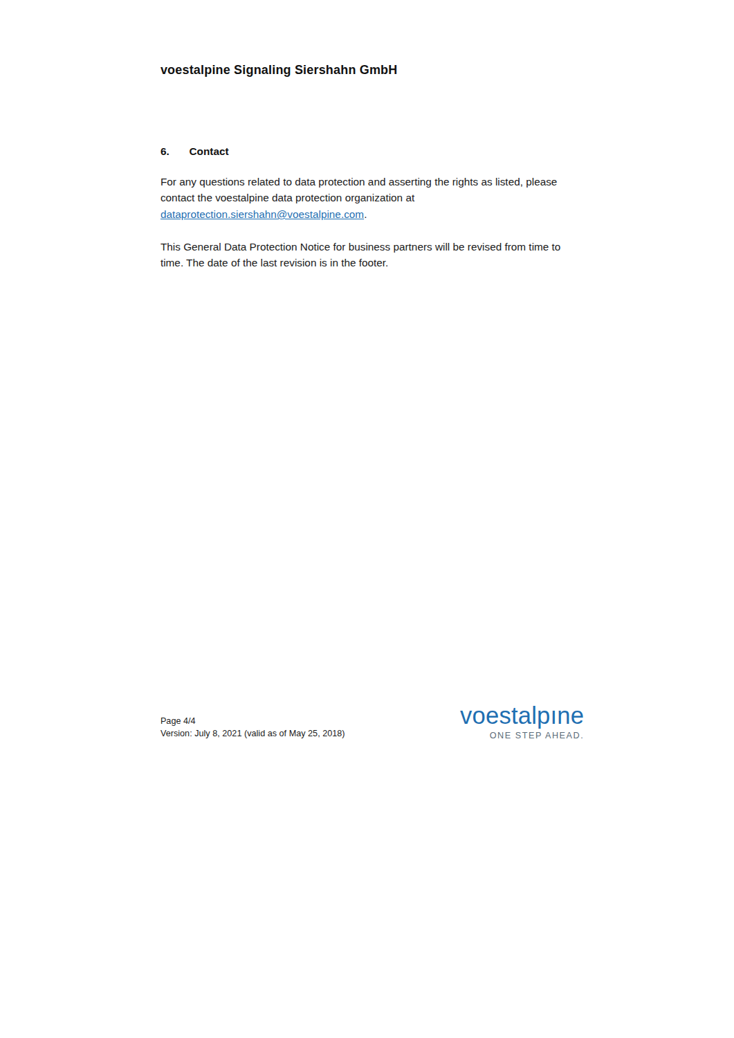voestalpine Signaling Siershahn GmbH
6. Contact
For any questions related to data protection and asserting the rights as listed, please contact the voestalpine data protection organization at dataprotection.siershahn@voestalpine.com.
This General Data Protection Notice for business partners will be revised from time to time. The date of the last revision is in the footer.
Page 4/4
Version: July 8, 2021 (valid as of May 25, 2018)
voestalpıne
One step ahead.